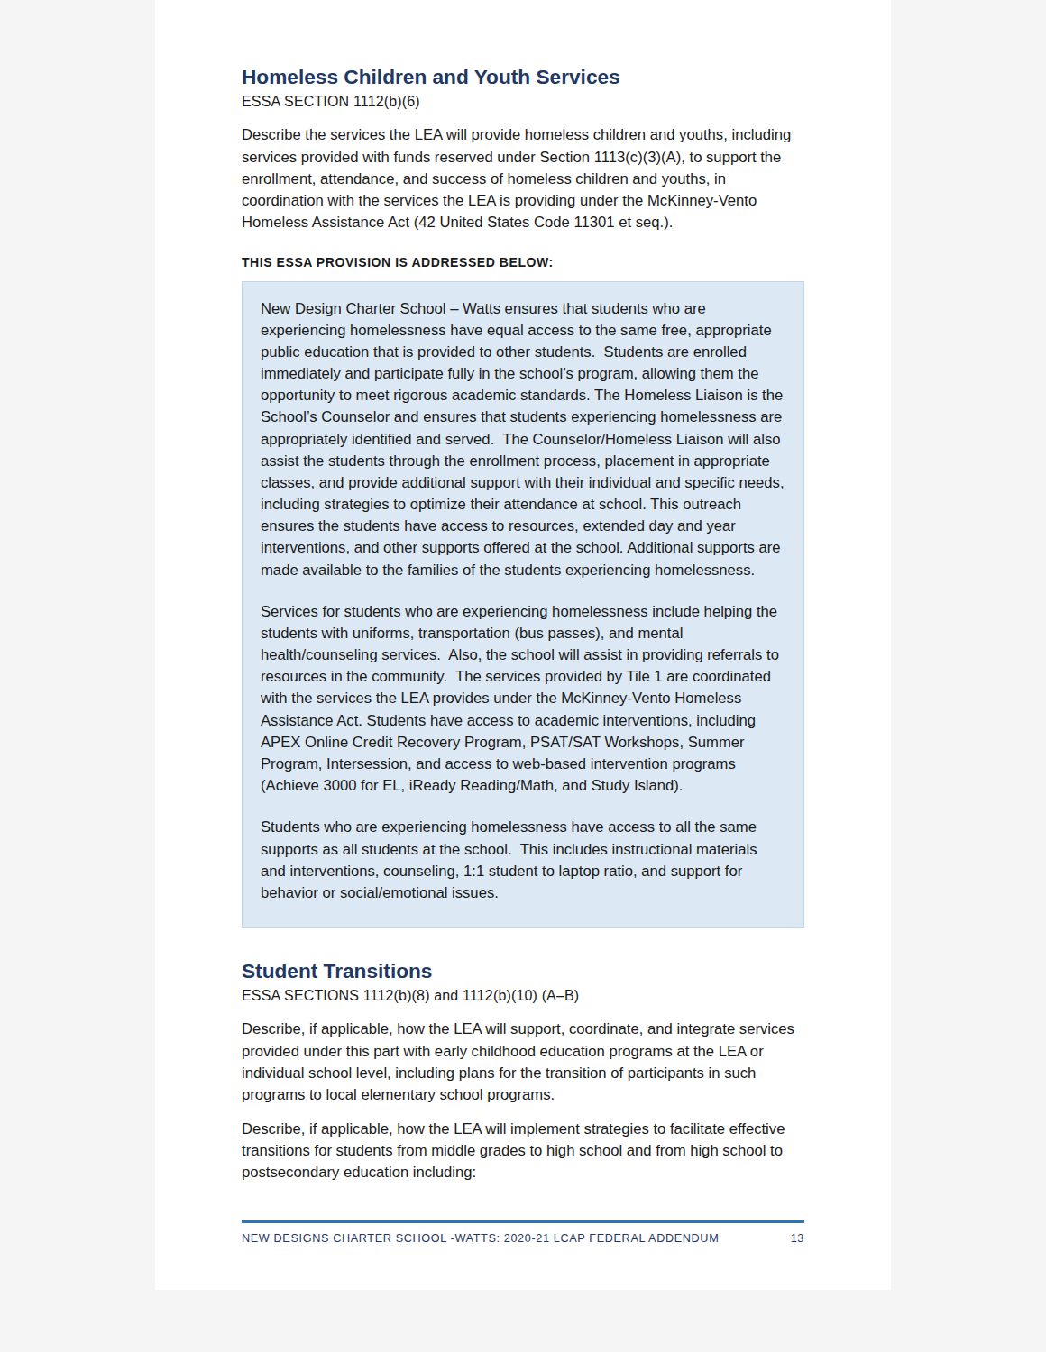Homeless Children and Youth Services
ESSA SECTION 1112(b)(6)
Describe the services the LEA will provide homeless children and youths, including services provided with funds reserved under Section 1113(c)(3)(A), to support the enrollment, attendance, and success of homeless children and youths, in coordination with the services the LEA is providing under the McKinney-Vento Homeless Assistance Act (42 United States Code 11301 et seq.).
THIS ESSA PROVISION IS ADDRESSED BELOW:
New Design Charter School – Watts ensures that students who are experiencing homelessness have equal access to the same free, appropriate public education that is provided to other students. Students are enrolled immediately and participate fully in the school’s program, allowing them the opportunity to meet rigorous academic standards. The Homeless Liaison is the School’s Counselor and ensures that students experiencing homelessness are appropriately identified and served. The Counselor/Homeless Liaison will also assist the students through the enrollment process, placement in appropriate classes, and provide additional support with their individual and specific needs, including strategies to optimize their attendance at school. This outreach ensures the students have access to resources, extended day and year interventions, and other supports offered at the school. Additional supports are made available to the families of the students experiencing homelessness.
Services for students who are experiencing homelessness include helping the students with uniforms, transportation (bus passes), and mental health/counseling services. Also, the school will assist in providing referrals to resources in the community. The services provided by Tile 1 are coordinated with the services the LEA provides under the McKinney-Vento Homeless Assistance Act. Students have access to academic interventions, including APEX Online Credit Recovery Program, PSAT/SAT Workshops, Summer Program, Intersession, and access to web-based intervention programs (Achieve 3000 for EL, iReady Reading/Math, and Study Island).
Students who are experiencing homelessness have access to all the same supports as all students at the school. This includes instructional materials and interventions, counseling, 1:1 student to laptop ratio, and support for behavior or social/emotional issues.
Student Transitions
ESSA SECTIONS 1112(b)(8) and 1112(b)(10) (A–B)
Describe, if applicable, how the LEA will support, coordinate, and integrate services provided under this part with early childhood education programs at the LEA or individual school level, including plans for the transition of participants in such programs to local elementary school programs.
Describe, if applicable, how the LEA will implement strategies to facilitate effective transitions for students from middle grades to high school and from high school to postsecondary education including:
New Designs Charter School -Watts: 2020-21 LCAP Federal Addendum 13